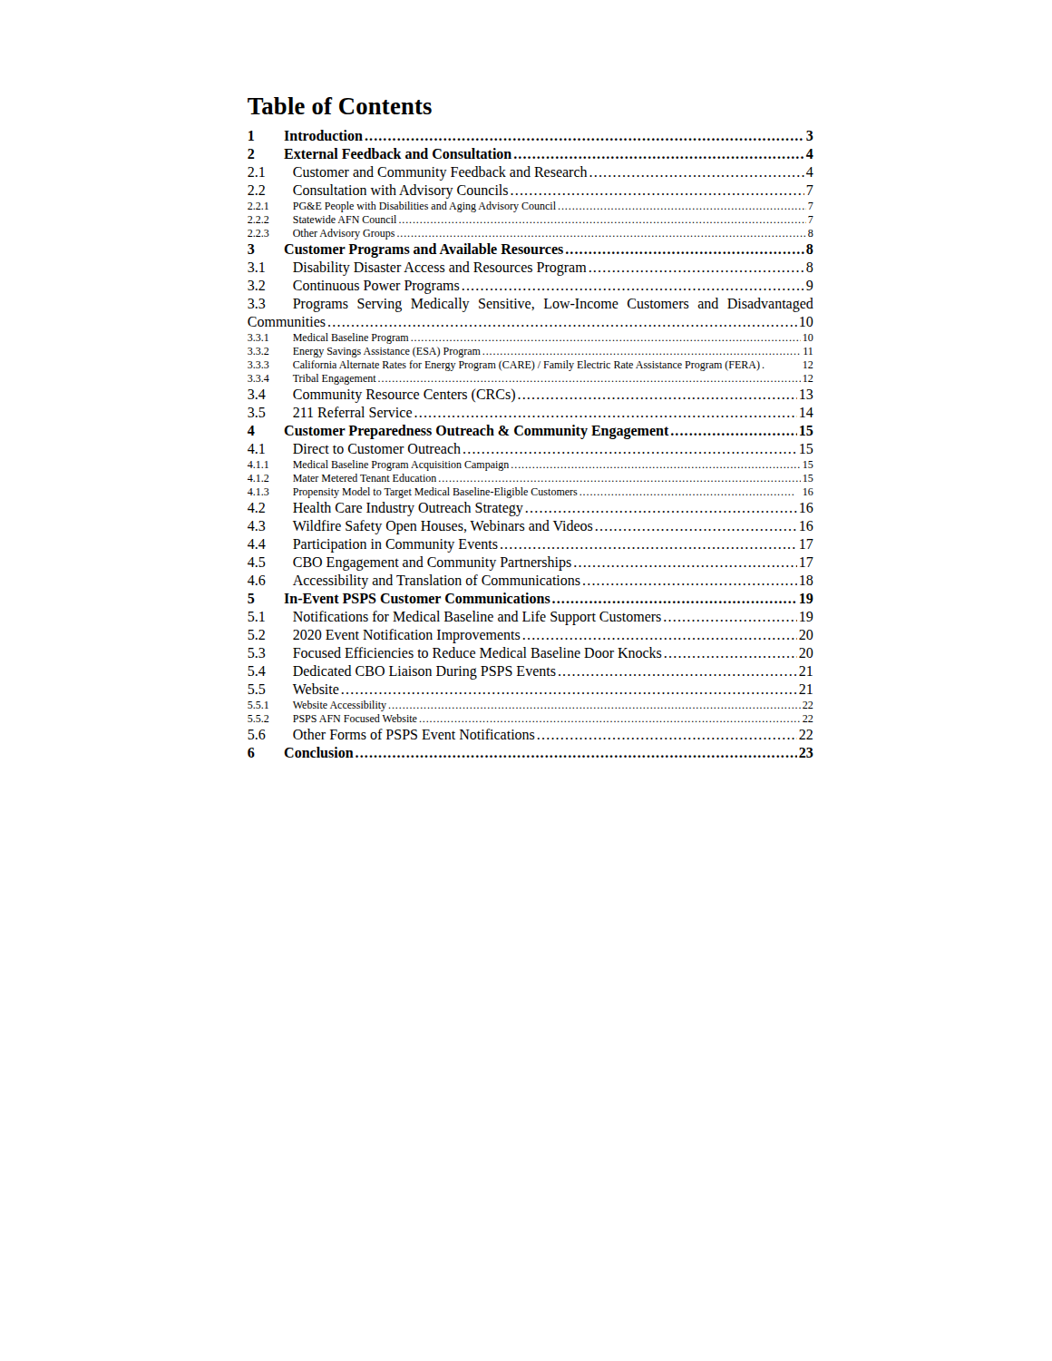Table of Contents
1 Introduction .................................................................................................................. 3
2 External Feedback and Consultation .................................................................................. 4
2.1 Customer and Community Feedback and Research .......................................................... 4
2.2 Consultation with Advisory Councils ................................................................................ 7
2.2.1 PG&E People with Disabilities and Aging Advisory Council ............................................................................. 7
2.2.2 Statewide AFN Council ................................................................................................................................. 7
2.2.3 Other Advisory Groups ................................................................................................................................. 8
3 Customer Programs and Available Resources ....................................................................... 8
3.1 Disability Disaster Access and Resources Program ............................................................ 8
3.2 Continuous Power Programs .............................................................................................. 9
3.3 Programs Serving Medically Sensitive, Low-Income Customers and Disadvantaged
Communities ............................................................................................................................ 10
3.3.1 Medical Baseline Program ........................................................................................................................... 10
3.3.2 Energy Savings Assistance (ESA) Program ................................................................................................. 11
3.3.3 California Alternate Rates for Energy Program (CARE) / Family Electric Rate Assistance Program (FERA) . 12
3.3.4 Tribal Engagement ....................................................................................................................................... 12
3.4 Community Resource Centers (CRCs) ............................................................................. 13
3.5 211 Referral Service ......................................................................................................... 14
4 Customer Preparedness Outreach & Community Engagement ........................................... 15
4.1 Direct to Customer Outreach .......................................................................................... 15
4.1.1 Medical Baseline Program Acquisition Campaign ....................................................................................... 15
4.1.2 Mater Metered Tenant Education ................................................................................................................. 15
4.1.3 Propensity Model to Target Medical Baseline-Eligible Customers ............................................................. 16
4.2 Health Care Industry Outreach Strategy ........................................................................... 16
4.3 Wildfire Safety Open Houses, Webinars and Videos ....................................................... 16
4.4 Participation in Community Events .................................................................................. 17
4.5 CBO Engagement and Community Partnerships ............................................................. 17
4.6 Accessibility and Translation of Communications ............................................................. 18
5 In-Event PSPS Customer Communications .......................................................................... 19
5.1 Notifications for Medical Baseline and Life Support Customers ....................................... 19
5.2 2020 Event Notification Improvements ........................................................................... 20
5.3 Focused Efficiencies to Reduce Medical Baseline Door Knocks ........................................ 20
5.4 Dedicated CBO Liaison During PSPS Events ..................................................................... 21
5.5 Website ......................................................................................................................... 21
5.5.1 Website Accessibility ................................................................................................................................... 22
5.5.2 PSPS AFN Focused Website ......................................................................................................................... 22
5.6 Other Forms of PSPS Event Notifications ......................................................................... 22
6 Conclusion ................................................................................................................... 23